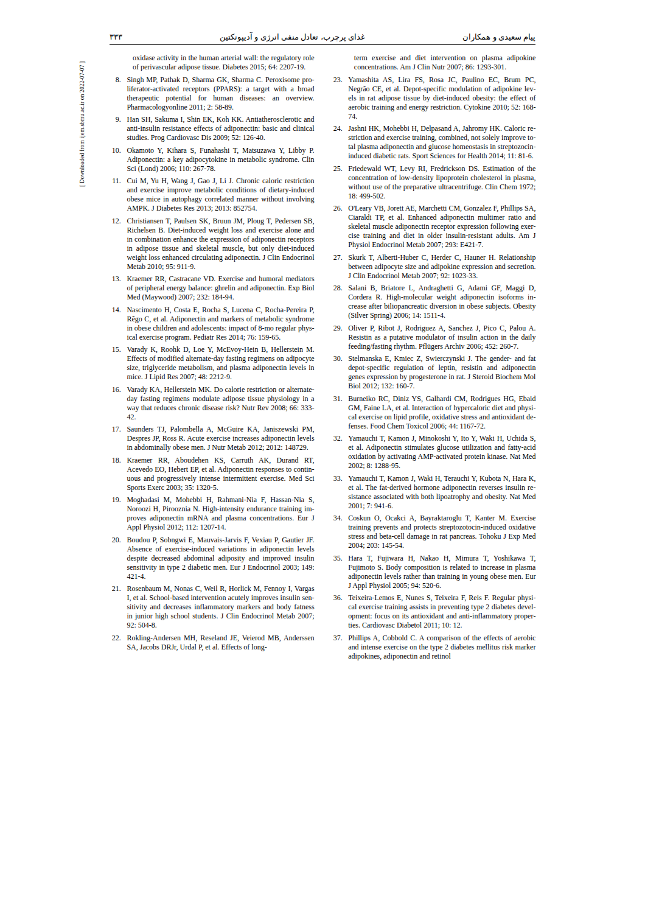[ Downloaded from ijem.sbmu.ac.ir on 2022-07-07 ]
پیام سعیدی و همکاران
غذای پرچرب، تعادل منفی انرژی و آدیپونکتین
۳۳۳
oxidase activity in the human arterial wall: the regulatory role of perivascular adipose tissue. Diabetes 2015; 64: 2207-19.
8. Singh MP, Pathak D, Sharma GK, Sharma C. Peroxisome proliferator-activated receptors (PPARS): a target with a broad therapeutic potential for human diseases: an overview. Pharmacologyonline 2011; 2: 58-89.
9. Han SH, Sakuma I, Shin EK, Koh KK. Antiatherosclerotic and anti-insulin resistance effects of adiponectin: basic and clinical studies. Prog Cardiovasc Dis 2009; 52: 126-40.
10. Okamoto Y, Kihara S, Funahashi T, Matsuzawa Y, Libby P. Adiponectin: a key adipocytokine in metabolic syndrome. Clin Sci (Lond) 2006; 110: 267-78.
11. Cui M, Yu H, Wang J, Gao J, Li J. Chronic caloric restriction and exercise improve metabolic conditions of dietary-induced obese mice in autophagy correlated manner without involving AMPK. J Diabetes Res 2013; 2013: 852754.
12. Christiansen T, Paulsen SK, Bruun JM, Ploug T, Pedersen SB, Richelsen B. Diet-induced weight loss and exercise alone and in combination enhance the expression of adiponectin receptors in adipose tissue and skeletal muscle, but only diet-induced weight loss enhanced circulating adiponectin. J Clin Endocrinol Metab 2010; 95: 911-9.
13. Kraemer RR, Castracane VD. Exercise and humoral mediators of peripheral energy balance: ghrelin and adiponectin. Exp Biol Med (Maywood) 2007; 232: 184-94.
14. Nascimento H, Costa E, Rocha S, Lucena C, Rocha-Pereira P, Rêgo C, et al. Adiponectin and markers of metabolic syndrome in obese children and adolescents: impact of 8-mo regular physical exercise program. Pediatr Res 2014; 76: 159-65.
15. Varady K, Roohk D, Loe Y, McEvoy-Hein B, Hellerstein M. Effects of modified alternate-day fasting regimens on adipocyte size, triglyceride metabolism, and plasma adiponectin levels in mice. J Lipid Res 2007; 48: 2212-9.
16. Varady KA, Hellerstein MK. Do calorie restriction or alternate-day fasting regimens modulate adipose tissue physiology in a way that reduces chronic disease risk? Nutr Rev 2008; 66: 333-42.
17. Saunders TJ, Palombella A, McGuire KA, Janiszewski PM, Despres JP, Ross R. Acute exercise increases adiponectin levels in abdominally obese men. J Nutr Metab 2012; 2012: 148729.
18. Kraemer RR, Aboudehen KS, Carruth AK, Durand RT, Acevedo EO, Hebert EP, et al. Adiponectin responses to continuous and progressively intense intermittent exercise. Med Sci Sports Exerc 2003; 35: 1320-5.
19. Moghadasi M, Mohebbi H, Rahmani-Nia F, Hassan-Nia S, Noroozi H, Pirooznia N. High-intensity endurance training improves adiponectin mRNA and plasma concentrations. Eur J Appl Physiol 2012; 112: 1207-14.
20. Boudou P, Sobngwi E, Mauvais-Jarvis F, Vexiau P, Gautier JF. Absence of exercise-induced variations in adiponectin levels despite decreased abdominal adiposity and improved insulin sensitivity in type 2 diabetic men. Eur J Endocrinol 2003; 149: 421-4.
21. Rosenbaum M, Nonas C, Weil R, Horlick M, Fennoy I, Vargas I, et al. School-based intervention acutely improves insulin sensitivity and decreases inflammatory markers and body fatness in junior high school students. J Clin Endocrinol Metab 2007; 92: 504-8.
22. Rokling-Andersen MH, Reseland JE, Veierod MB, Anderssen SA, Jacobs DRJr, Urdal P, et al. Effects of long-
term exercise and diet intervention on plasma adipokine concentrations. Am J Clin Nutr 2007; 86: 1293-301.
23. Yamashita AS, Lira FS, Rosa JC, Paulino EC, Brum PC, Negrão CE, et al. Depot-specific modulation of adipokine levels in rat adipose tissue by diet-induced obesity: the effect of aerobic training and energy restriction. Cytokine 2010; 52: 168-74.
24. Jashni HK, Mohebbi H, Delpasand A, Jahromy HK. Caloric restriction and exercise training, combined, not solely improve total plasma adiponectin and glucose homeostasis in streptozocin-induced diabetic rats. Sport Sciences for Health 2014; 11: 81-6.
25. Friedewald WT, Levy RI, Fredrickson DS. Estimation of the concentration of low-density lipoprotein cholesterol in plasma, without use of the preparative ultracentrifuge. Clin Chem 1972; 18: 499-502.
26. O'Leary VB, Jorett AE, Marchetti CM, Gonzalez F, Phillips SA, Ciaraldi TP, et al. Enhanced adiponectin multimer ratio and skeletal muscle adiponectin receptor expression following exercise training and diet in older insulin-resistant adults. Am J Physiol Endocrinol Metab 2007; 293: E421-7.
27. Skurk T, Alberti-Huber C, Herder C, Hauner H. Relationship between adipocyte size and adipokine expression and secretion. J Clin Endocrinol Metab 2007; 92: 1023-33.
28. Salani B, Briatore L, Andraghetti G, Adami GF, Maggi D, Cordera R. High-molecular weight adiponectin isoforms increase after biliopancreatic diversion in obese subjects. Obesity (Silver Spring) 2006; 14: 1511-4.
29. Oliver P, Ribot J, Rodriguez A, Sanchez J, Pico C, Palou A. Resistin as a putative modulator of insulin action in the daily feeding/fasting rhythm. Pflügers Archiv 2006; 452: 260-7.
30. Stelmanska E, Kmiec Z, Swierczynski J. The gender- and fat depot-specific regulation of leptin, resistin and adiponectin genes expression by progesterone in rat. J Steroid Biochem Mol Biol 2012; 132: 160-7.
31. Burneiko RC, Diniz YS, Galhardi CM, Rodrigues HG, Ebaid GM, Faine LA, et al. Interaction of hypercaloric diet and physical exercise on lipid profile, oxidative stress and antioxidant defenses. Food Chem Toxicol 2006; 44: 1167-72.
32. Yamauchi T, Kamon J, Minokoshi Y, Ito Y, Waki H, Uchida S, et al. Adiponectin stimulates glucose utilization and fatty-acid oxidation by activating AMP-activated protein kinase. Nat Med 2002; 8: 1288-95.
33. Yamauchi T, Kamon J, Waki H, Terauchi Y, Kubota N, Hara K, et al. The fat-derived hormone adiponectin reverses insulin resistance associated with both lipoatrophy and obesity. Nat Med 2001; 7: 941-6.
34. Coskun O, Ocakci A, Bayraktaroglu T, Kanter M. Exercise training prevents and protects streptozotocin-induced oxidative stress and beta-cell damage in rat pancreas. Tohoku J Exp Med 2004; 203: 145-54.
35. Hara T, Fujiwara H, Nakao H, Mimura T, Yoshikawa T, Fujimoto S. Body composition is related to increase in plasma adiponectin levels rather than training in young obese men. Eur J Appl Physiol 2005; 94: 520-6.
36. Teixeira-Lemos E, Nunes S, Teixeira F, Reis F. Regular physical exercise training assists in preventing type 2 diabetes development: focus on its antioxidant and anti-inflammatory properties. Cardiovasc Diabetol 2011; 10: 12.
37. Phillips A, Cobbold C. A comparison of the effects of aerobic and intense exercise on the type 2 diabetes mellitus risk marker adipokines, adiponectin and retinol